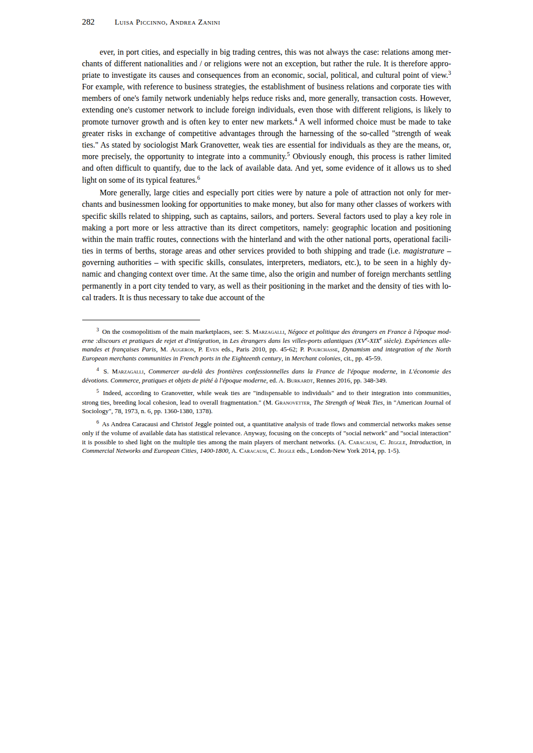282 Luisa Piccinno, Andrea Zanini
ever, in port cities, and especially in big trading centres, this was not always the case: relations among merchants of different nationalities and / or religions were not an exception, but rather the rule. It is therefore appropriate to investigate its causes and consequences from an economic, social, political, and cultural point of view.3 For example, with reference to business strategies, the establishment of business relations and corporate ties with members of one's family network undeniably helps reduce risks and, more generally, transaction costs. However, extending one's customer network to include foreign individuals, even those with different religions, is likely to promote turnover growth and is often key to enter new markets.4 A well informed choice must be made to take greater risks in exchange of competitive advantages through the harnessing of the so-called "strength of weak ties." As stated by sociologist Mark Granovetter, weak ties are essential for individuals as they are the means, or, more precisely, the opportunity to integrate into a community.5 Obviously enough, this process is rather limited and often difficult to quantify, due to the lack of available data. And yet, some evidence of it allows us to shed light on some of its typical features.6
More generally, large cities and especially port cities were by nature a pole of attraction not only for merchants and businessmen looking for opportunities to make money, but also for many other classes of workers with specific skills related to shipping, such as captains, sailors, and porters. Several factors used to play a key role in making a port more or less attractive than its direct competitors, namely: geographic location and positioning within the main traffic routes, connections with the hinterland and with the other national ports, operational facilities in terms of berths, storage areas and other services provided to both shipping and trade (i.e. magistrature – governing authorities – with specific skills, consulates, interpreters, mediators, etc.), to be seen in a highly dynamic and changing context over time. At the same time, also the origin and number of foreign merchants settling permanently in a port city tended to vary, as well as their positioning in the market and the density of ties with local traders. It is thus necessary to take due account of the
3 On the cosmopolitism of the main marketplaces, see: S. Marzagalli, Négoce et politique des étrangers en France à l'époque moderne :discours et pratiques de rejet et d'intégration, in Les étrangers dans les villes-ports atlantiques (XVe-XIXe siècle). Expériences allemandes et françaises Paris, M. Augeron, P. Even eds., Paris 2010, pp. 45-62; P. Pourchasse, Dynamism and integration of the North European merchants communities in French ports in the Eighteenth century, in Merchant colonies, cit., pp. 45-59.
4 S. Marzagalli, Commercer au-delà des frontières confessionnelles dans la France de l'époque moderne, in L'économie des dévotions. Commerce, pratiques et objets de piété à l'époque moderne, ed. A. Burkardt, Rennes 2016, pp. 348-349.
5 Indeed, according to Granovetter, while weak ties are "indispensable to individuals" and to their integration into communities, strong ties, breeding local cohesion, lead to overall fragmentation." (M. Granovetter, The Strength of Weak Ties, in "American Journal of Sociology", 78, 1973, n. 6, pp. 1360-1380, 1378).
6 As Andrea Caracausi and Christof Jeggle pointed out, a quantitative analysis of trade flows and commercial networks makes sense only if the volume of available data has statistical relevance. Anyway, focusing on the concepts of "social network" and "social interaction" it is possible to shed light on the multiple ties among the main players of merchant networks. (A. Caracausi, C. Jeggle, Introduction, in Commercial Networks and European Cities, 1400-1800, A. Caracausi, C. Jeggle eds., London-New York 2014, pp. 1-5).